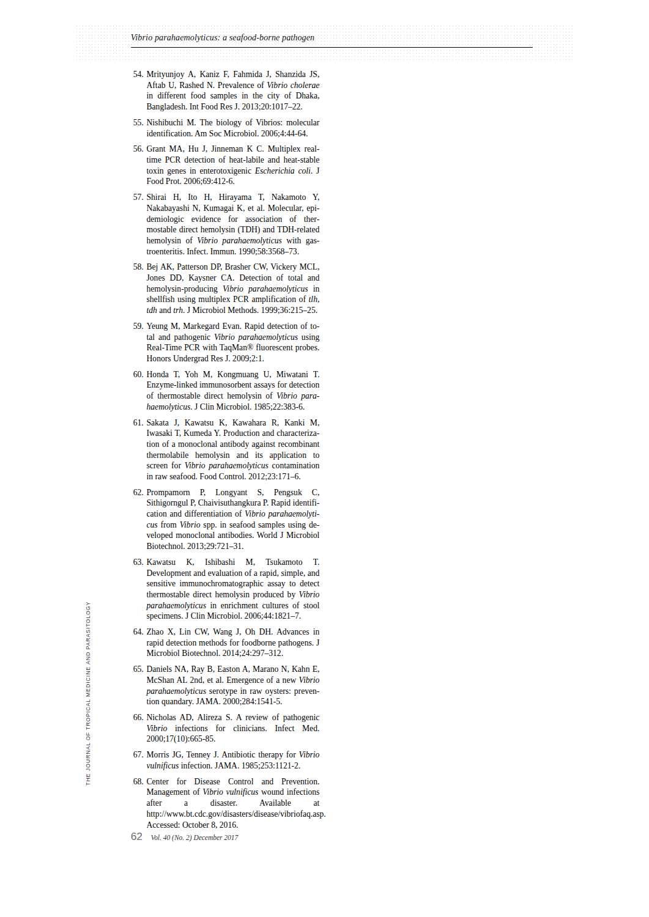Vibrio parahaemolyticus: a seafood-borne pathogen
Mrityunjoy A, Kaniz F, Fahmida J, Shanzida JS, Aftab U, Rashed N. Prevalence of Vibrio cholerae in different food samples in the city of Dhaka, Bangladesh. Int Food Res J. 2013;20:1017–22.
Nishibuchi M. The biology of Vibrios: molecular identification. Am Soc Microbiol. 2006;4:44-64.
Grant MA, Hu J, Jinneman K C. Multiplex real-time PCR detection of heat-labile and heat-stable toxin genes in enterotoxigenic Escherichia coli. J Food Prot. 2006;69:412-6.
Shirai H, Ito H, Hirayama T, Nakamoto Y, Nakabayashi N, Kumagai K, et al. Molecular, epidemiologic evidence for association of thermostable direct hemolysin (TDH) and TDH-related hemolysin of Vibrio parahaemolyticus with gastroenteritis. Infect. Immun. 1990;58:3568–73.
Bej AK, Patterson DP, Brasher CW, Vickery MCL, Jones DD, Kaysner CA. Detection of total and hemolysin-producing Vibrio parahaemolyticus in shellfish using multiplex PCR amplification of tlh, tdh and trh. J Microbiol Methods. 1999;36:215–25.
Yeung M, Markegard Evan. Rapid detection of total and pathogenic Vibrio parahaemolyticus using Real-Time PCR with TaqMan® fluorescent probes. Honors Undergrad Res J. 2009;2:1.
Honda T, Yoh M, Kongmuang U, Miwatani T. Enzyme-linked immunosorbent assays for detection of thermostable direct hemolysin of Vibrio parahaemolyticus. J Clin Microbiol. 1985;22:383-6.
Sakata J, Kawatsu K, Kawahara R, Kanki M, Iwasaki T, Kumeda Y. Production and characterization of a monoclonal antibody against recombinant thermolabile hemolysin and its application to screen for Vibrio parahaemolyticus contamination in raw seafood. Food Control. 2012;23:171–6.
Prompamorn P, Longyant S, Pengsuk C, Sithigorngul P, Chaivisuthangkura P. Rapid identification and differentiation of Vibrio parahaemolyticus from Vibrio spp. in seafood samples using developed monoclonal antibodies. World J Microbiol Biotechnol. 2013;29:721–31.
Kawatsu K, Ishibashi M, Tsukamoto T. Development and evaluation of a rapid, simple, and sensitive immunochromatographic assay to detect thermostable direct hemolysin produced by Vibrio parahaemolyticus in enrichment cultures of stool specimens. J Clin Microbiol. 2006;44:1821–7.
Zhao X, Lin CW, Wang J, Oh DH. Advances in rapid detection methods for foodborne pathogens. J Microbiol Biotechnol. 2014;24:297–312.
Daniels NA, Ray B, Easton A, Marano N, Kahn E, McShan AL 2nd, et al. Emergence of a new Vibrio parahaemolyticus serotype in raw oysters: prevention quandary. JAMA. 2000;284:1541-5.
Nicholas AD, Alireza S. A review of pathogenic Vibrio infections for clinicians. Infect Med. 2000;17(10):665-85.
Morris JG, Tenney J. Antibiotic therapy for Vibrio vulnificus infection. JAMA. 1985;253:1121-2.
Center for Disease Control and Prevention. Management of Vibrio vulnificus wound infections after a disaster. Available at http://www.bt.cdc.gov/disasters/disease/vibriofaq.asp. Accessed: October 8, 2016.
The Journal of Tropical Medicine and Parasitology
62 Vol. 40 (No. 2) December 2017